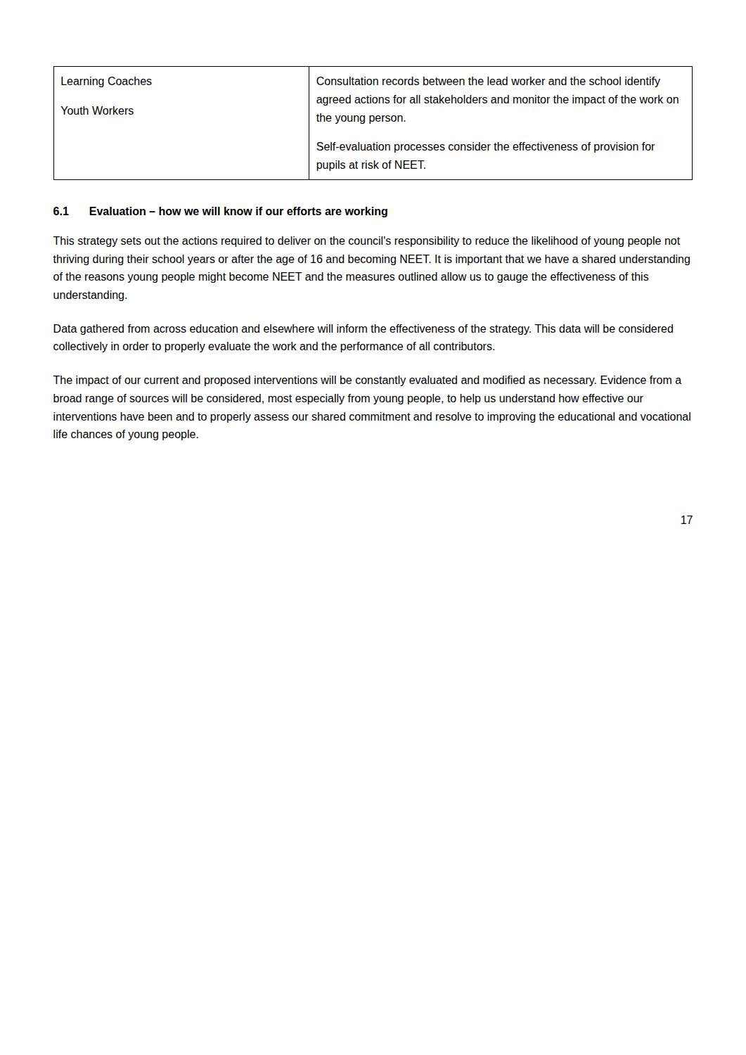| Learning Coaches Youth Workers | Consultation records between the lead worker and the school identify agreed actions for all stakeholders and monitor the impact of the work on the young person. Self-evaluation processes consider the effectiveness of provision for pupils at risk of NEET. |
6.1 Evaluation – how we will know if our efforts are working
This strategy sets out the actions required to deliver on the council's responsibility to reduce the likelihood of young people not thriving during their school years or after the age of 16 and becoming NEET. It is important that we have a shared understanding of the reasons young people might become NEET and the measures outlined allow us to gauge the effectiveness of this understanding.
Data gathered from across education and elsewhere will inform the effectiveness of the strategy. This data will be considered collectively in order to properly evaluate the work and the performance of all contributors.
The impact of our current and proposed interventions will be constantly evaluated and modified as necessary. Evidence from a broad range of sources will be considered, most especially from young people, to help us understand how effective our interventions have been and to properly assess our shared commitment and resolve to improving the educational and vocational life chances of young people.
17